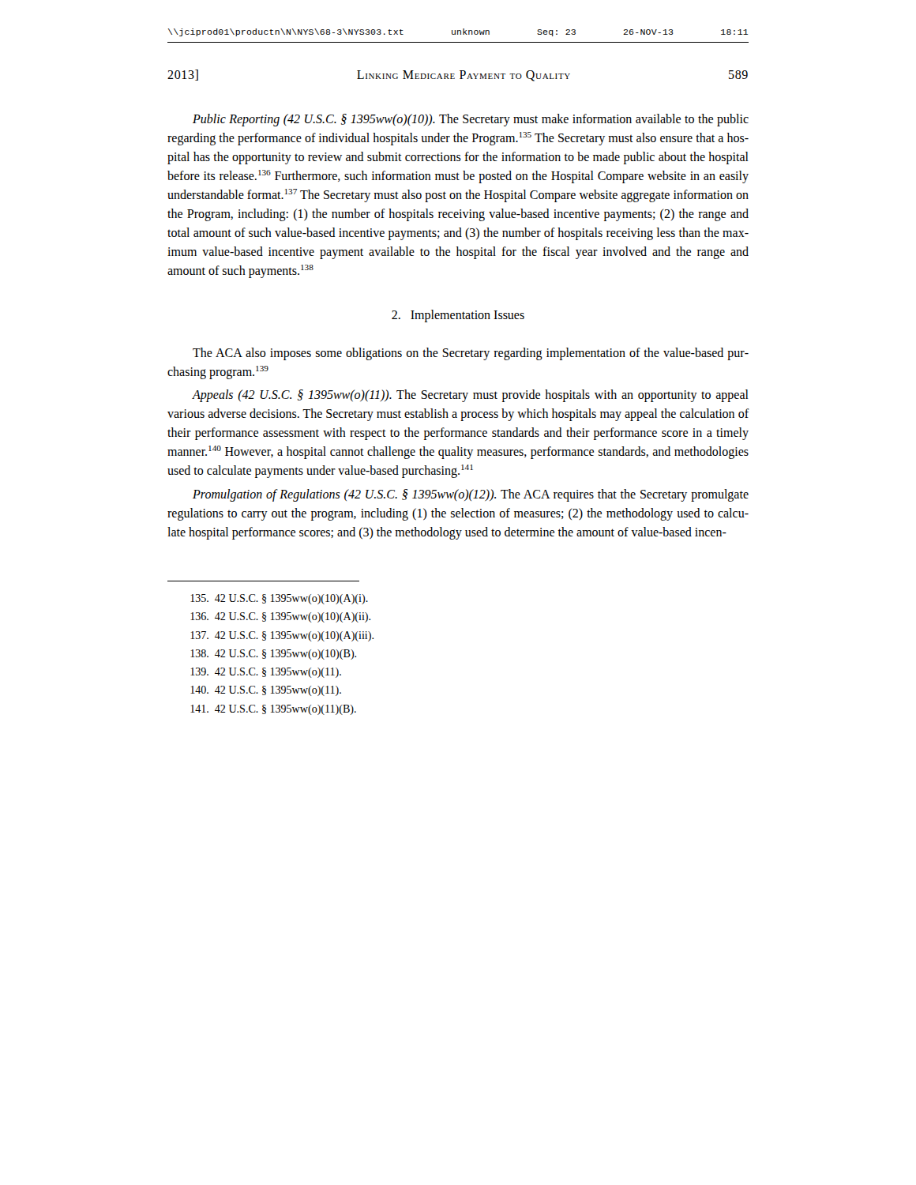\\jciprod01\productn\N\NYS\68-3\NYS303.txt unknown Seq: 23 26-NOV-13 18:11
2013] Linking Medicare Payment to Quality 589
Public Reporting (42 U.S.C. § 1395ww(o)(10)). The Secretary must make information available to the public regarding the performance of individual hospitals under the Program.135 The Secretary must also ensure that a hospital has the opportunity to review and submit corrections for the information to be made public about the hospital before its release.136 Furthermore, such information must be posted on the Hospital Compare website in an easily understandable format.137 The Secretary must also post on the Hospital Compare website aggregate information on the Program, including: (1) the number of hospitals receiving value-based incentive payments; (2) the range and total amount of such value-based incentive payments; and (3) the number of hospitals receiving less than the maximum value-based incentive payment available to the hospital for the fiscal year involved and the range and amount of such payments.138
2. Implementation Issues
The ACA also imposes some obligations on the Secretary regarding implementation of the value-based purchasing program.139
Appeals (42 U.S.C. § 1395ww(o)(11)). The Secretary must provide hospitals with an opportunity to appeal various adverse decisions. The Secretary must establish a process by which hospitals may appeal the calculation of their performance assessment with respect to the performance standards and their performance score in a timely manner.140 However, a hospital cannot challenge the quality measures, performance standards, and methodologies used to calculate payments under value-based purchasing.141
Promulgation of Regulations (42 U.S.C. § 1395ww(o)(12)). The ACA requires that the Secretary promulgate regulations to carry out the program, including (1) the selection of measures; (2) the methodology used to calculate hospital performance scores; and (3) the methodology used to determine the amount of value-based incen-
135. 42 U.S.C. § 1395ww(o)(10)(A)(i).
136. 42 U.S.C. § 1395ww(o)(10)(A)(ii).
137. 42 U.S.C. § 1395ww(o)(10)(A)(iii).
138. 42 U.S.C. § 1395ww(o)(10)(B).
139. 42 U.S.C. § 1395ww(o)(11).
140. 42 U.S.C. § 1395ww(o)(11).
141. 42 U.S.C. § 1395ww(o)(11)(B).